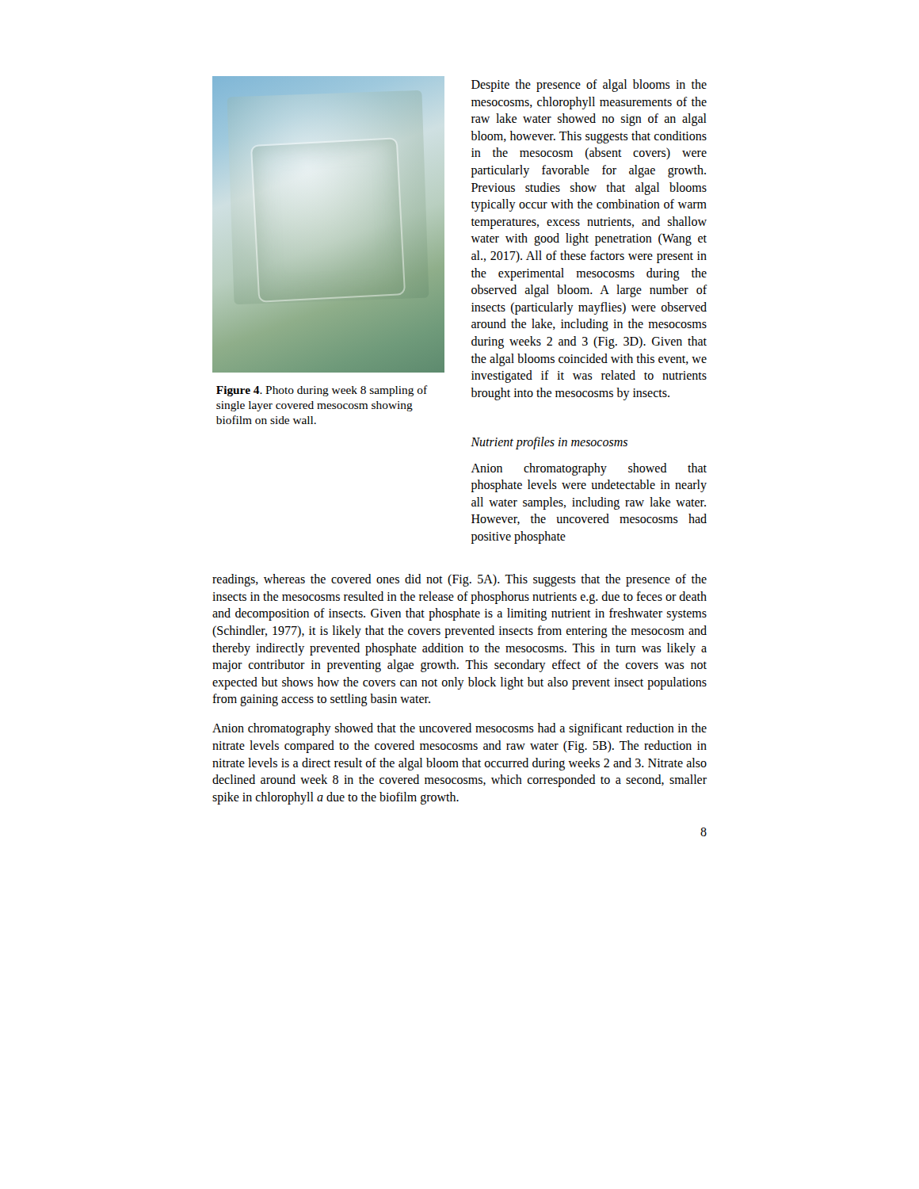Figure 4. Photo during week 8 sampling of single layer covered mesocosm showing biofilm on side wall.
Despite the presence of algal blooms in the mesocosms, chlorophyll measurements of the raw lake water showed no sign of an algal bloom, however. This suggests that conditions in the mesocosm (absent covers) were particularly favorable for algae growth. Previous studies show that algal blooms typically occur with the combination of warm temperatures, excess nutrients, and shallow water with good light penetration (Wang et al., 2017). All of these factors were present in the experimental mesocosms during the observed algal bloom. A large number of insects (particularly mayflies) were observed around the lake, including in the mesocosms during weeks 2 and 3 (Fig. 3D). Given that the algal blooms coincided with this event, we investigated if it was related to nutrients brought into the mesocosms by insects.
Nutrient profiles in mesocosms
Anion chromatography showed that phosphate levels were undetectable in nearly all water samples, including raw lake water. However, the uncovered mesocosms had positive phosphate
readings, whereas the covered ones did not (Fig. 5A). This suggests that the presence of the insects in the mesocosms resulted in the release of phosphorus nutrients e.g. due to feces or death and decomposition of insects. Given that phosphate is a limiting nutrient in freshwater systems (Schindler, 1977), it is likely that the covers prevented insects from entering the mesocosm and thereby indirectly prevented phosphate addition to the mesocosms. This in turn was likely a major contributor in preventing algae growth. This secondary effect of the covers was not expected but shows how the covers can not only block light but also prevent insect populations from gaining access to settling basin water.
Anion chromatography showed that the uncovered mesocosms had a significant reduction in the nitrate levels compared to the covered mesocosms and raw water (Fig. 5B). The reduction in nitrate levels is a direct result of the algal bloom that occurred during weeks 2 and 3. Nitrate also declined around week 8 in the covered mesocosms, which corresponded to a second, smaller spike in chlorophyll a due to the biofilm growth.
8